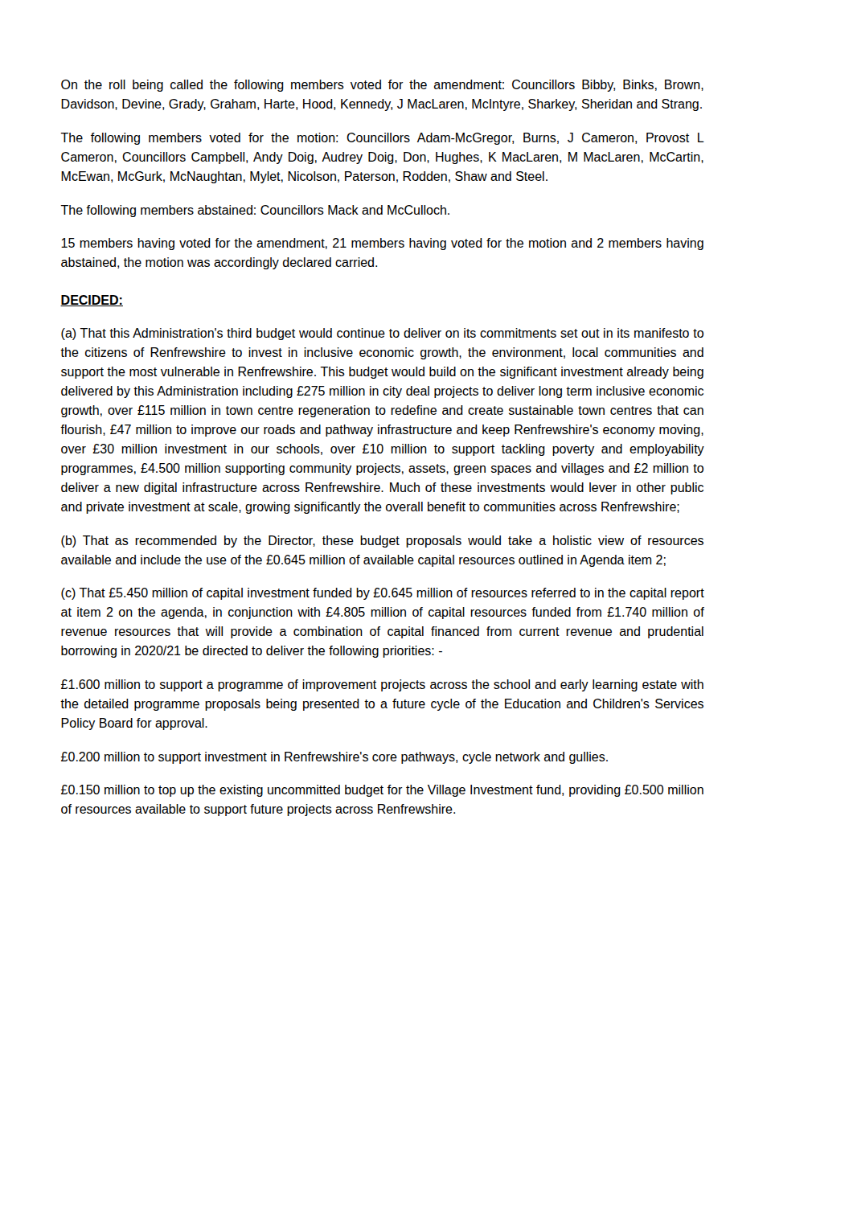On the roll being called the following members voted for the amendment: Councillors Bibby, Binks, Brown, Davidson, Devine, Grady, Graham, Harte, Hood, Kennedy, J MacLaren, McIntyre, Sharkey, Sheridan and Strang.
The following members voted for the motion: Councillors Adam-McGregor, Burns, J Cameron, Provost L Cameron, Councillors Campbell, Andy Doig, Audrey Doig, Don, Hughes, K MacLaren, M MacLaren, McCartin, McEwan, McGurk, McNaughtan, Mylet, Nicolson, Paterson, Rodden, Shaw and Steel.
The following members abstained: Councillors Mack and McCulloch.
15 members having voted for the amendment, 21 members having voted for the motion and 2 members having abstained, the motion was accordingly declared carried.
DECIDED:
(a) That this Administration's third budget would continue to deliver on its commitments set out in its manifesto to the citizens of Renfrewshire to invest in inclusive economic growth, the environment, local communities and support the most vulnerable in Renfrewshire. This budget would build on the significant investment already being delivered by this Administration including £275 million in city deal projects to deliver long term inclusive economic growth, over £115 million in town centre regeneration to redefine and create sustainable town centres that can flourish, £47 million to improve our roads and pathway infrastructure and keep Renfrewshire's economy moving, over £30 million investment in our schools, over £10 million to support tackling poverty and employability programmes, £4.500 million supporting community projects, assets, green spaces and villages and £2 million to deliver a new digital infrastructure across Renfrewshire. Much of these investments would lever in other public and private investment at scale, growing significantly the overall benefit to communities across Renfrewshire;
(b) That as recommended by the Director, these budget proposals would take a holistic view of resources available and include the use of the £0.645 million of available capital resources outlined in Agenda item 2;
(c) That £5.450 million of capital investment funded by £0.645 million of resources referred to in the capital report at item 2 on the agenda, in conjunction with £4.805 million of capital resources funded from £1.740 million of revenue resources that will provide a combination of capital financed from current revenue and prudential borrowing in 2020/21 be directed to deliver the following priorities: -
£1.600 million to support a programme of improvement projects across the school and early learning estate with the detailed programme proposals being presented to a future cycle of the Education and Children's Services Policy Board for approval.
£0.200 million to support investment in Renfrewshire's core pathways, cycle network and gullies.
£0.150 million to top up the existing uncommitted budget for the Village Investment fund, providing £0.500 million of resources available to support future projects across Renfrewshire.